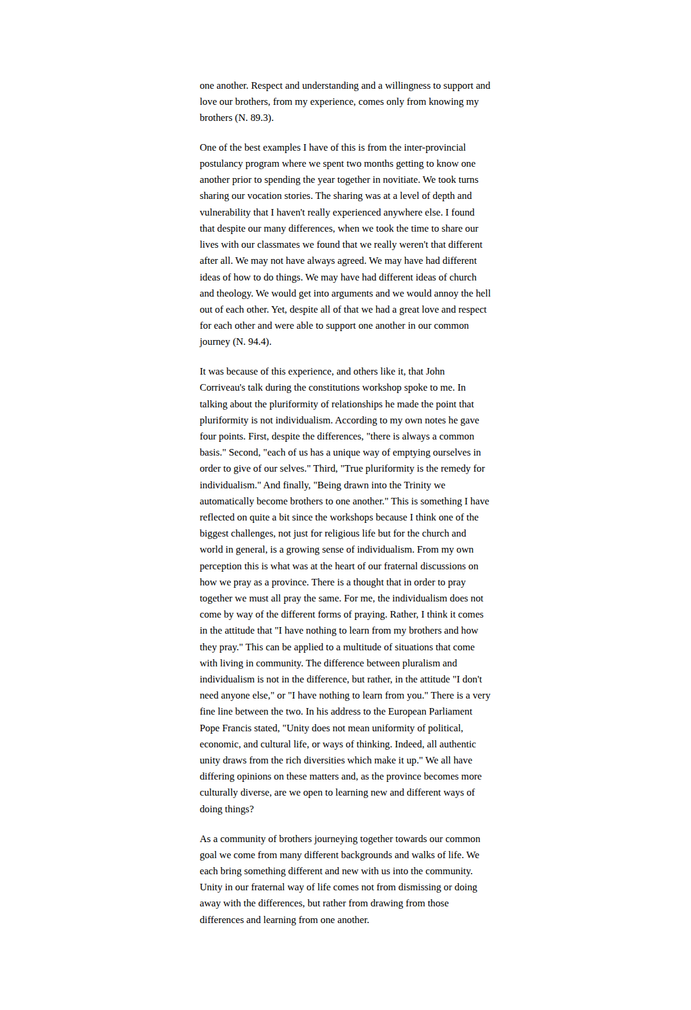one another. Respect and understanding and a willingness to support and love our brothers, from my experience, comes only from knowing my brothers (N. 89.3).
One of the best examples I have of this is from the inter-provincial postulancy program where we spent two months getting to know one another prior to spending the year together in novitiate. We took turns sharing our vocation stories. The sharing was at a level of depth and vulnerability that I haven't really experienced anywhere else. I found that despite our many differences, when we took the time to share our lives with our classmates we found that we really weren't that different after all. We may not have always agreed. We may have had different ideas of how to do things. We may have had different ideas of church and theology. We would get into arguments and we would annoy the hell out of each other. Yet, despite all of that we had a great love and respect for each other and were able to support one another in our common journey (N. 94.4).
It was because of this experience, and others like it, that John Corriveau's talk during the constitutions workshop spoke to me. In talking about the pluriformity of relationships he made the point that pluriformity is not individualism. According to my own notes he gave four points. First, despite the differences, "there is always a common basis." Second, "each of us has a unique way of emptying ourselves in order to give of our selves." Third, "True pluriformity is the remedy for individualism." And finally, "Being drawn into the Trinity we automatically become brothers to one another." This is something I have reflected on quite a bit since the workshops because I think one of the biggest challenges, not just for religious life but for the church and world in general, is a growing sense of individualism. From my own perception this is what was at the heart of our fraternal discussions on how we pray as a province. There is a thought that in order to pray together we must all pray the same. For me, the individualism does not come by way of the different forms of praying. Rather, I think it comes in the attitude that "I have nothing to learn from my brothers and how they pray." This can be applied to a multitude of situations that come with living in community. The difference between pluralism and individualism is not in the difference, but rather, in the attitude "I don't need anyone else," or "I have nothing to learn from you." There is a very fine line between the two. In his address to the European Parliament Pope Francis stated, "Unity does not mean uniformity of political, economic, and cultural life, or ways of thinking. Indeed, all authentic unity draws from the rich diversities which make it up." We all have differing opinions on these matters and, as the province becomes more culturally diverse, are we open to learning new and different ways of doing things?
As a community of brothers journeying together towards our common goal we come from many different backgrounds and walks of life. We each bring something different and new with us into the community. Unity in our fraternal way of life comes not from dismissing or doing away with the differences, but rather from drawing from those differences and learning from one another.